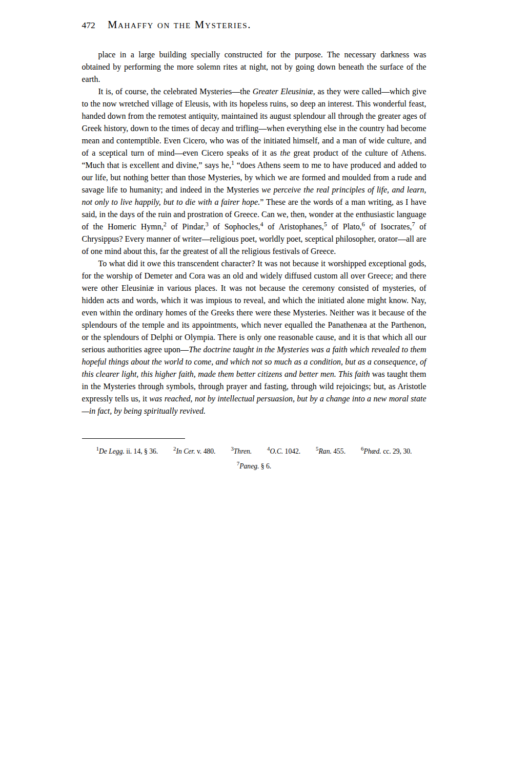472
Mahaffy on the Mysteries.
place in a large building specially constructed for the purpose. The necessary darkness was obtained by performing the more solemn rites at night, not by going down beneath the surface of the earth.
It is, of course, the celebrated Mysteries—the Greater Eleusiniæ, as they were called—which give to the now wretched village of Eleusis, with its hopeless ruins, so deep an interest. This wonderful feast, handed down from the remotest antiquity, maintained its august splendour all through the greater ages of Greek history, down to the times of decay and trifling—when everything else in the country had become mean and contemptible. Even Cicero, who was of the initiated himself, and a man of wide culture, and of a sceptical turn of mind—even Cicero speaks of it as the great product of the culture of Athens. “Much that is excellent and divine,” says he,1 “does Athens seem to me to have produced and added to our life, but nothing better than those Mysteries, by which we are formed and moulded from a rude and savage life to humanity; and indeed in the Mysteries we perceive the real principles of life, and learn, not only to live happily, but to die with a fairer hope.” These are the words of a man writing, as I have said, in the days of the ruin and prostration of Greece. Can we, then, wonder at the enthusiastic language of the Homeric Hymn,2 of Pindar,3 of Sophocles,4 of Aristophanes,5 of Plato,6 of Isocrates,7 of Chrysippus? Every manner of writer—religious poet, worldly poet, sceptical philosopher, orator—all are of one mind about this, far the greatest of all the religious festivals of Greece.
To what did it owe this transcendent character? It was not because it worshipped exceptional gods, for the worship of Demeter and Cora was an old and widely diffused custom all over Greece; and there were other Eleusiniæ in various places. It was not because the ceremony consisted of mysteries, of hidden acts and words, which it was impious to reveal, and which the initiated alone might know. Nay, even within the ordinary homes of the Greeks there were these Mysteries. Neither was it because of the splendours of the temple and its appointments, which never equalled the Panathenæa at the Parthenon, or the splendours of Delphi or Olympia. There is only one reasonable cause, and it is that which all our serious authorities agree upon—The doctrine taught in the Mysteries was a faith which revealed to them hopeful things about the world to come, and which not so much as a condition, but as a consequence, of this clearer light, this higher faith, made them better citizens and better men. This faith was taught them in the Mysteries through symbols, through prayer and fasting, through wild rejoicings; but, as Aristotle expressly tells us, it was reached, not by intellectual persuasion, but by a change into a new moral state—in fact, by being spiritually revived.
1 De Legg. ii. 14, § 36.
2 In Cer. v. 480.
3 Thren.
4 O.C. 1042.
5 Ran. 455.
6 Phæd. cc. 29, 30.
7 Paneg. § 6.